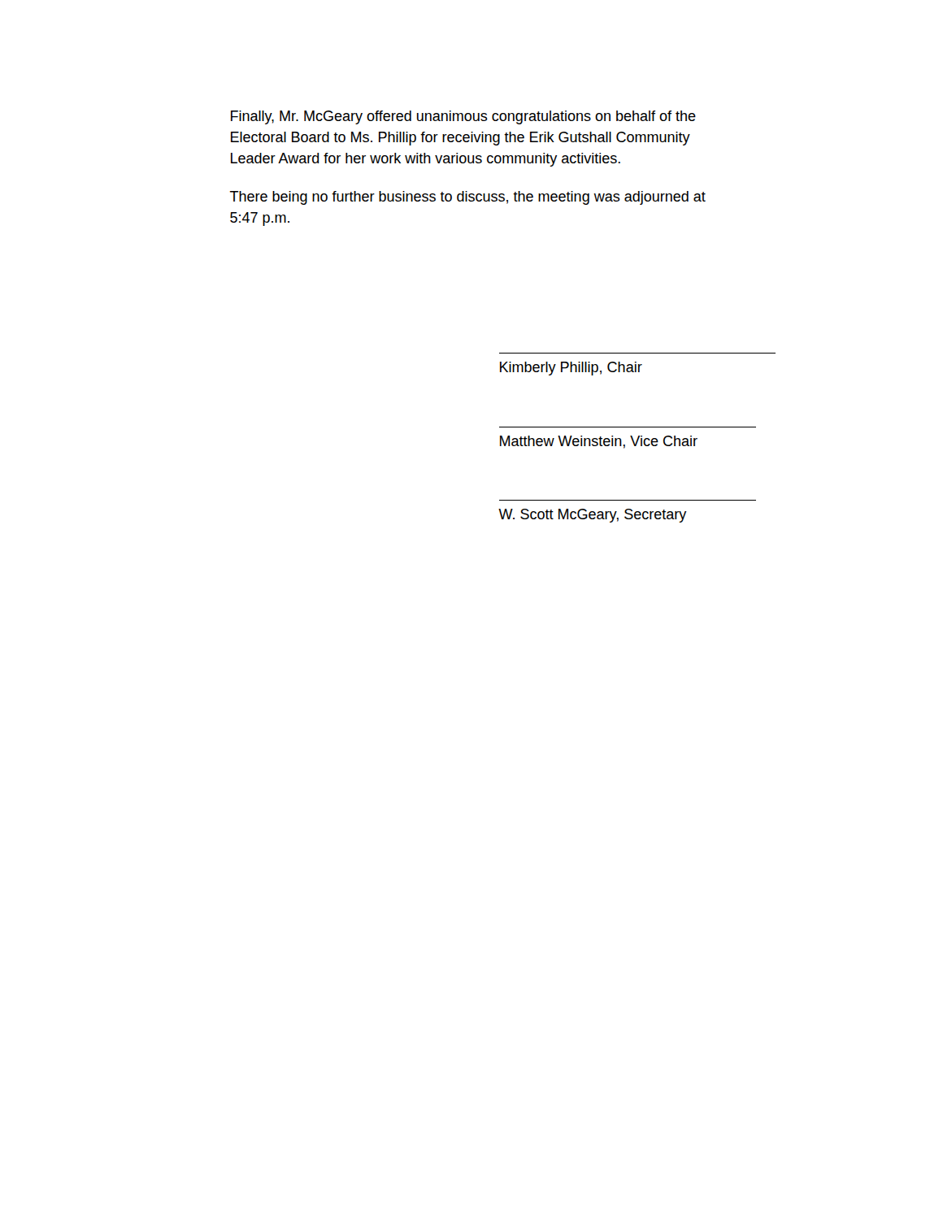Finally, Mr. McGeary offered unanimous congratulations on behalf of the Electoral Board to Ms. Phillip for receiving the Erik Gutshall Community Leader Award for her work with various community activities.
There being no further business to discuss, the meeting was adjourned at 5:47 p.m.
Kimberly Phillip, Chair
Matthew Weinstein, Vice Chair
W. Scott McGeary, Secretary